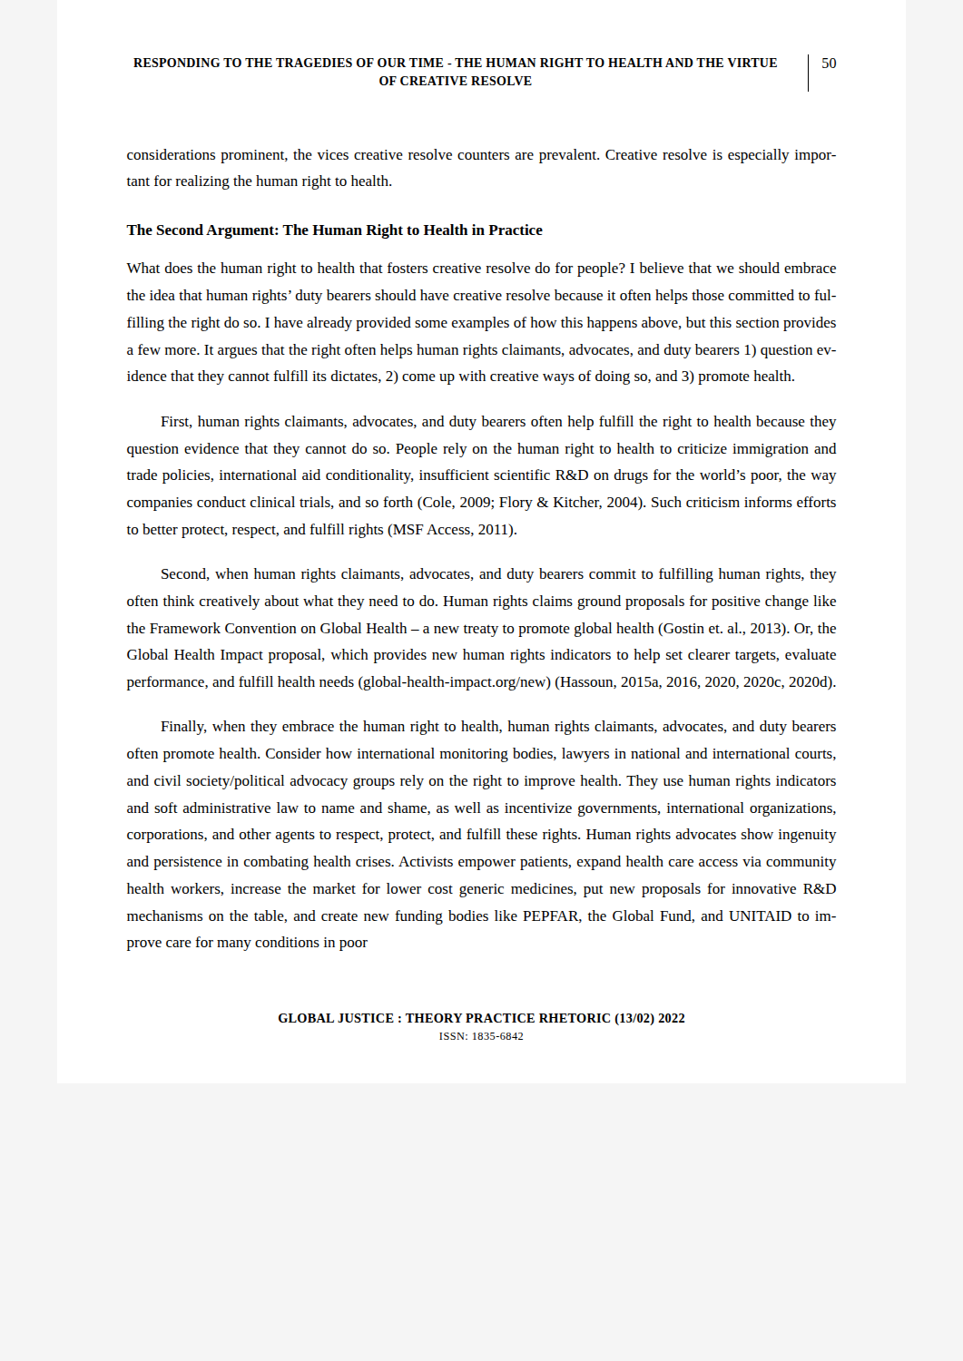Responding to the Tragedies of Our Time - The Human Right to Health and the Virtue of Creative Resolve
50
considerations prominent, the vices creative resolve counters are prevalent. Creative resolve is especially important for realizing the human right to health.
The Second Argument: The Human Right to Health in Practice
What does the human right to health that fosters creative resolve do for people? I believe that we should embrace the idea that human rights’ duty bearers should have creative resolve because it often helps those committed to fulfilling the right do so. I have already provided some examples of how this happens above, but this section provides a few more. It argues that the right often helps human rights claimants, advocates, and duty bearers 1) question evidence that they cannot fulfill its dictates, 2) come up with creative ways of doing so, and 3) promote health.
First, human rights claimants, advocates, and duty bearers often help fulfill the right to health because they question evidence that they cannot do so. People rely on the human right to health to criticize immigration and trade policies, international aid conditionality, insufficient scientific R&D on drugs for the world’s poor, the way companies conduct clinical trials, and so forth (Cole, 2009; Flory & Kitcher, 2004). Such criticism informs efforts to better protect, respect, and fulfill rights (MSF Access, 2011).
Second, when human rights claimants, advocates, and duty bearers commit to fulfilling human rights, they often think creatively about what they need to do. Human rights claims ground proposals for positive change like the Framework Convention on Global Health – a new treaty to promote global health (Gostin et. al., 2013). Or, the Global Health Impact proposal, which provides new human rights indicators to help set clearer targets, evaluate performance, and fulfill health needs (global-health-impact.org/new) (Hassoun, 2015a, 2016, 2020, 2020c, 2020d).
Finally, when they embrace the human right to health, human rights claimants, advocates, and duty bearers often promote health. Consider how international monitoring bodies, lawyers in national and international courts, and civil society/political advocacy groups rely on the right to improve health. They use human rights indicators and soft administrative law to name and shame, as well as incentivize governments, international organizations, corporations, and other agents to respect, protect, and fulfill these rights. Human rights advocates show ingenuity and persistence in combating health crises. Activists empower patients, expand health care access via community health workers, increase the market for lower cost generic medicines, put new proposals for innovative R&D mechanisms on the table, and create new funding bodies like PEPFAR, the Global Fund, and UNITAID to improve care for many conditions in poor
Global Justice : Theory Practice Rhetoric (13/02) 2022
ISSN: 1835-6842